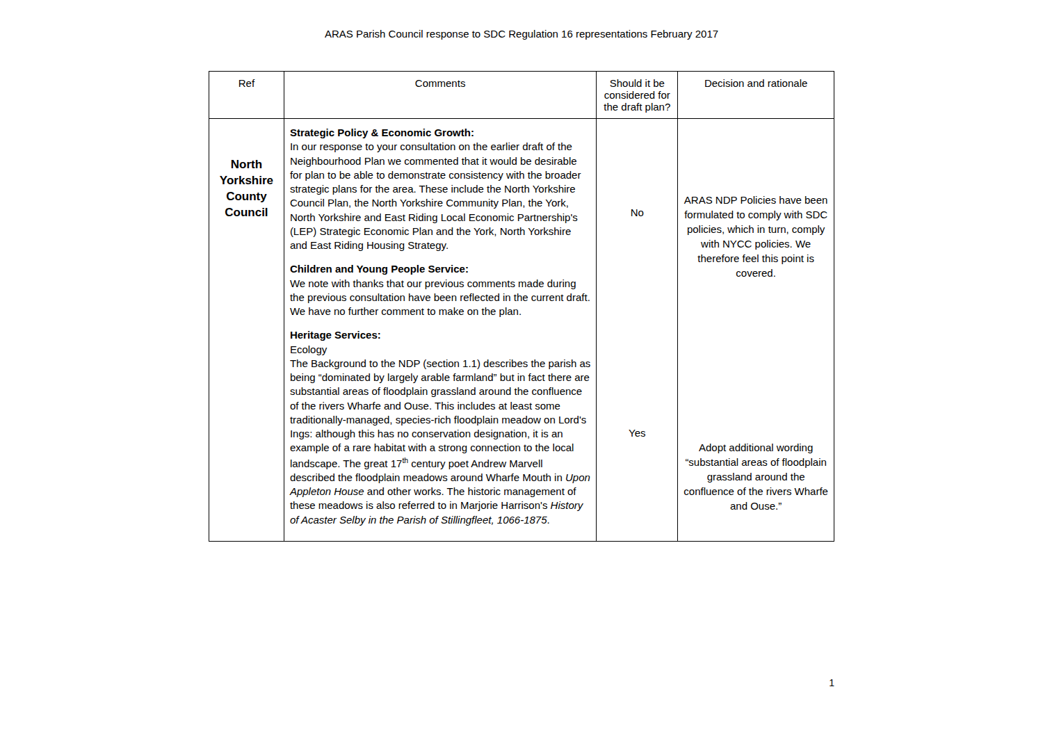ARAS Parish Council response to SDC Regulation 16 representations February 2017
| Ref | Comments | Should it be considered for the draft plan? | Decision and rationale |
| --- | --- | --- | --- |
| North Yorkshire County Council | Strategic Policy & Economic Growth: In our response to your consultation on the earlier draft of the Neighbourhood Plan we commented that it would be desirable for plan to be able to demonstrate consistency with the broader strategic plans for the area. These include the North Yorkshire Council Plan, the North Yorkshire Community Plan, the York, North Yorkshire and East Riding Local Economic Partnership's (LEP) Strategic Economic Plan and the York, North Yorkshire and East Riding Housing Strategy. Children and Young People Service: We note with thanks that our previous comments made during the previous consultation have been reflected in the current draft. We have no further comment to make on the plan. Heritage Services: Ecology The Background to the NDP (section 1.1) describes the parish as being “dominated by largely arable farmland” but in fact there are substantial areas of floodplain grassland around the confluence of the rivers Wharfe and Ouse. This includes at least some traditionally-managed, species-rich floodplain meadow on Lord's Ings: although this has no conservation designation, it is an example of a rare habitat with a strong connection to the local landscape. The great 17 th century poet Andrew Marvell described the floodplain meadows around Wharfe Mouth in Upon Appleton House and other works. The historic management of these meadows is also referred to in Marjorie Harrison's History of Acaster Selby in the Parish of Stillingfleet, 1066-1875 . | No Yes | ARAS NDP Policies have been formulated to comply with SDC policies, which in turn, comply with NYCC policies. We therefore feel this point is covered. Adopt additional wording “substantial areas of floodplain grassland around the confluence of the rivers Wharfe and Ouse.” |
1